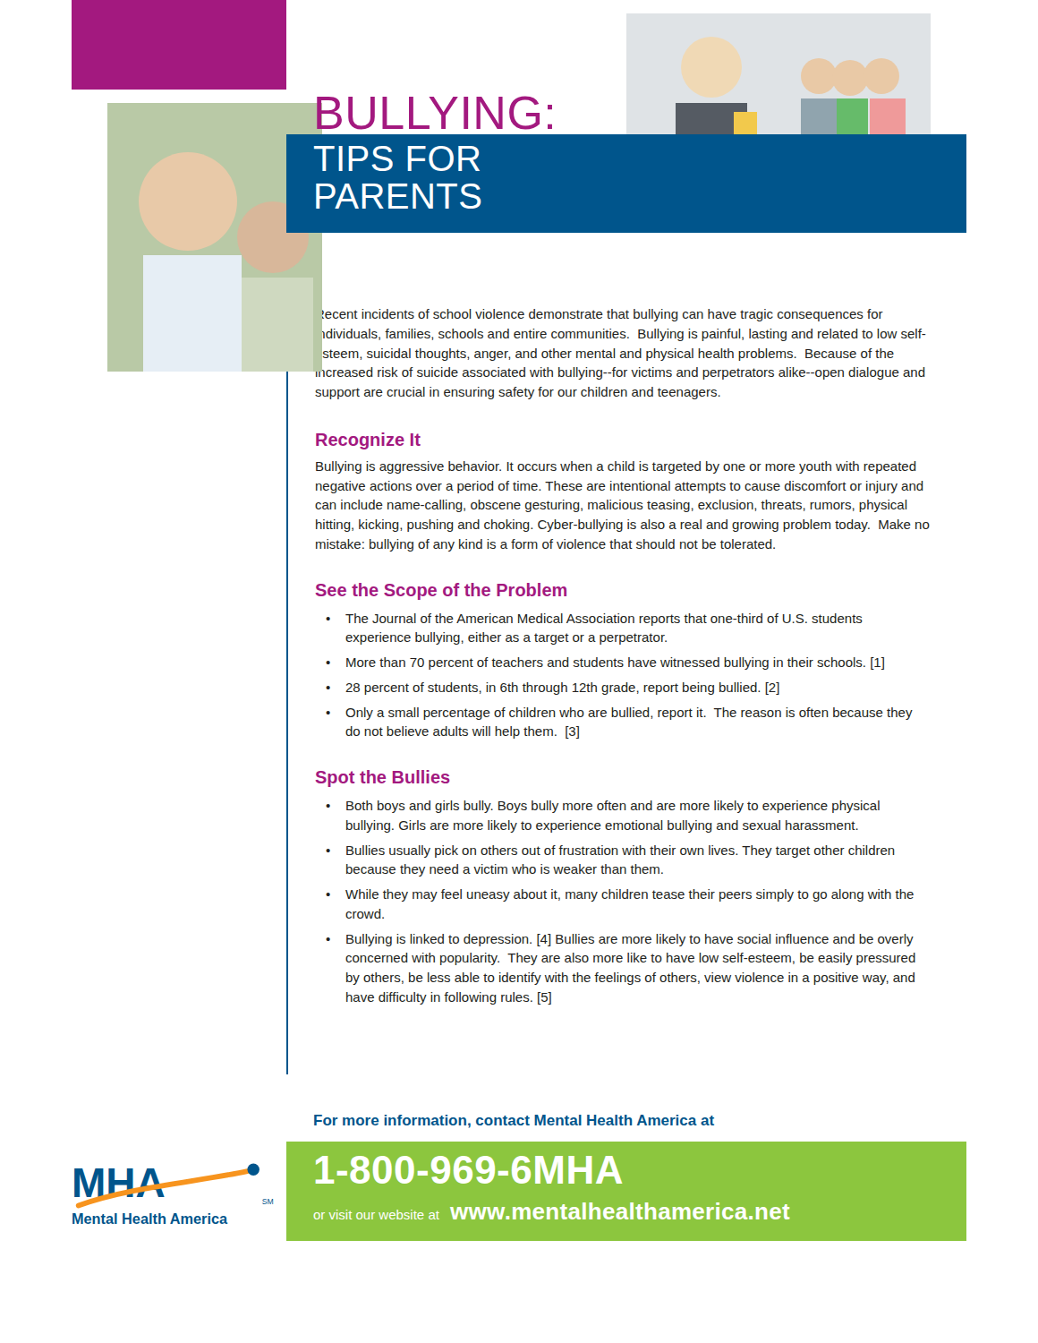BULLYING:TIPS FOR
PARENTS
Recent incidents of school violence demonstrate that bullying can have tragic consequences for individuals, families, schools and entire communities. Bullying is painful, lasting and related to low self-esteem, suicidal thoughts, anger, and other mental and physical health problems. Because of the increased risk of suicide associated with bullying--for victims and perpetrators alike--open dialogue and support are crucial in ensuring safety for our children and teenagers.
Recognize It
Bullying is aggressive behavior. It occurs when a child is targeted by one or more youth with repeated negative actions over a period of time. These are intentional attempts to cause discomfort or injury and can include name-calling, obscene gesturing, malicious teasing, exclusion, threats, rumors, physical hitting, kicking, pushing and choking. Cyber-bullying is also a real and growing problem today. Make no mistake: bullying of any kind is a form of violence that should not be tolerated.
See the Scope of the Problem
The Journal of the American Medical Association reports that one-third of U.S. students experience bullying, either as a target or a perpetrator.
More than 70 percent of teachers and students have witnessed bullying in their schools. [1]
28 percent of students, in 6th through 12th grade, report being bullied. [2]
Only a small percentage of children who are bullied, report it. The reason is often because they do not believe adults will help them. [3]
Spot the Bullies
Both boys and girls bully. Boys bully more often and are more likely to experience physical bullying. Girls are more likely to experience emotional bullying and sexual harassment.
Bullies usually pick on others out of frustration with their own lives. They target other children because they need a victim who is weaker than them.
While they may feel uneasy about it, many children tease their peers simply to go along with the crowd.
Bullying is linked to depression. [4] Bullies are more likely to have social influence and be overly concerned with popularity. They are also more like to have low self-esteem, be easily pressured by others, be less able to identify with the feelings of others, view violence in a positive way, and have difficulty in following rules. [5]
For more information, contact Mental Health America at
MHA Mental Health America SM
1-800-969-6MHA
or visit our website at www.mentalhealthamerica.net